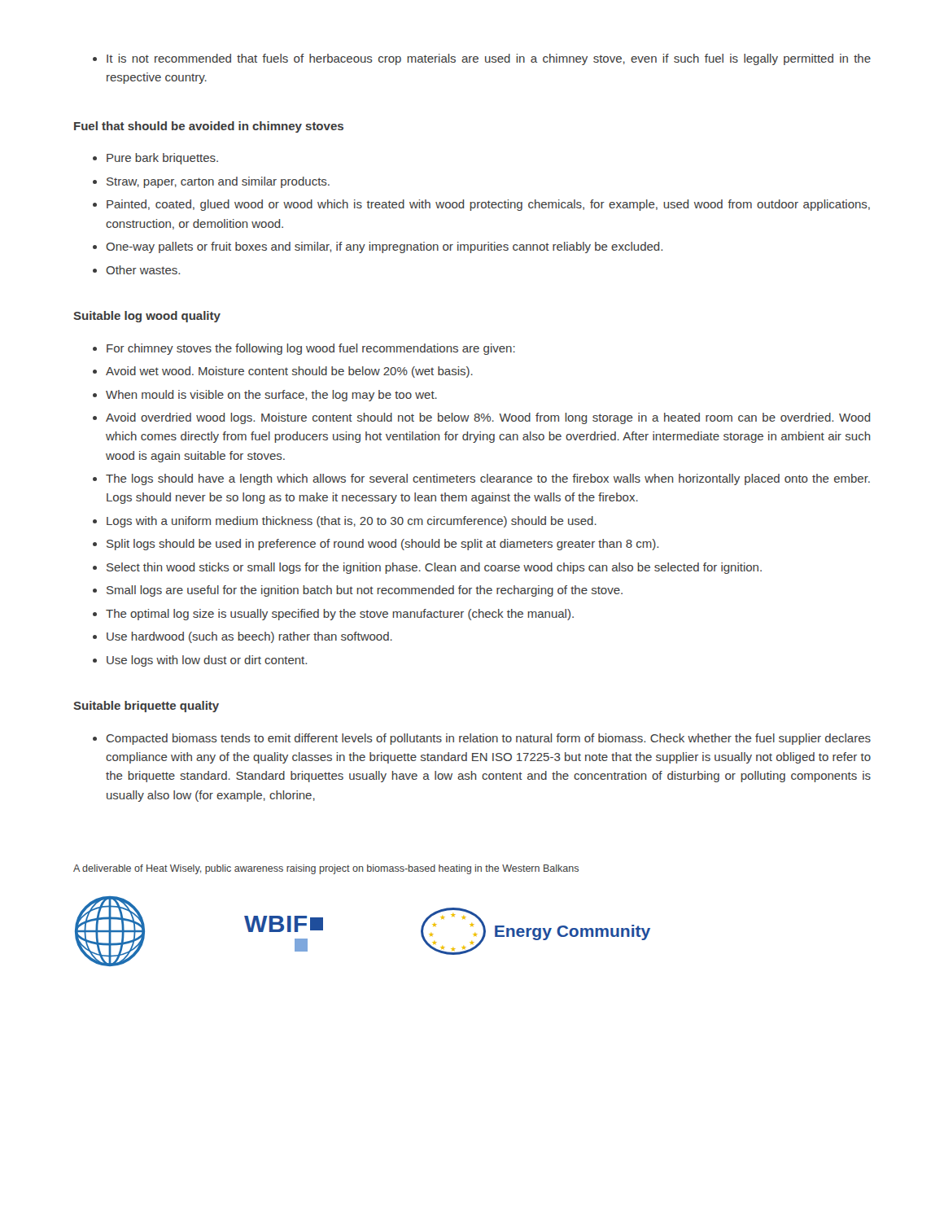It is not recommended that fuels of herbaceous crop materials are used in a chimney stove, even if such fuel is legally permitted in the respective country.
Fuel that should be avoided in chimney stoves
Pure bark briquettes.
Straw, paper, carton and similar products.
Painted, coated, glued wood or wood which is treated with wood protecting chemicals, for example, used wood from outdoor applications, construction, or demolition wood.
One-way pallets or fruit boxes and similar, if any impregnation or impurities cannot reliably be excluded.
Other wastes.
Suitable log wood quality
For chimney stoves the following log wood fuel recommendations are given:
Avoid wet wood. Moisture content should be below 20% (wet basis).
When mould is visible on the surface, the log may be too wet.
Avoid overdried wood logs. Moisture content should not be below 8%. Wood from long storage in a heated room can be overdried. Wood which comes directly from fuel producers using hot ventilation for drying can also be overdried. After intermediate storage in ambient air such wood is again suitable for stoves.
The logs should have a length which allows for several centimeters clearance to the firebox walls when horizontally placed onto the ember. Logs should never be so long as to make it necessary to lean them against the walls of the firebox.
Logs with a uniform medium thickness (that is, 20 to 30 cm circumference) should be used.
Split logs should be used in preference of round wood (should be split at diameters greater than 8 cm).
Select thin wood sticks or small logs for the ignition phase. Clean and coarse wood chips can also be selected for ignition.
Small logs are useful for the ignition batch but not recommended for the recharging of the stove.
The optimal log size is usually specified by the stove manufacturer (check the manual).
Use hardwood (such as beech) rather than softwood.
Use logs with low dust or dirt content.
Suitable briquette quality
Compacted biomass tends to emit different levels of pollutants in relation to natural form of biomass. Check whether the fuel supplier declares compliance with any of the quality classes in the briquette standard EN ISO 17225-3 but note that the supplier is usually not obliged to refer to the briquette standard. Standard briquettes usually have a low ash content and the concentration of disturbing or polluting components is usually also low (for example, chlorine,
A deliverable of Heat Wisely, public awareness raising project on biomass-based heating in the Western Balkans
WBIF
★ ★ ★ ★ ★ ★ ★ ★ ★ ★ ★ ★
Energy Community